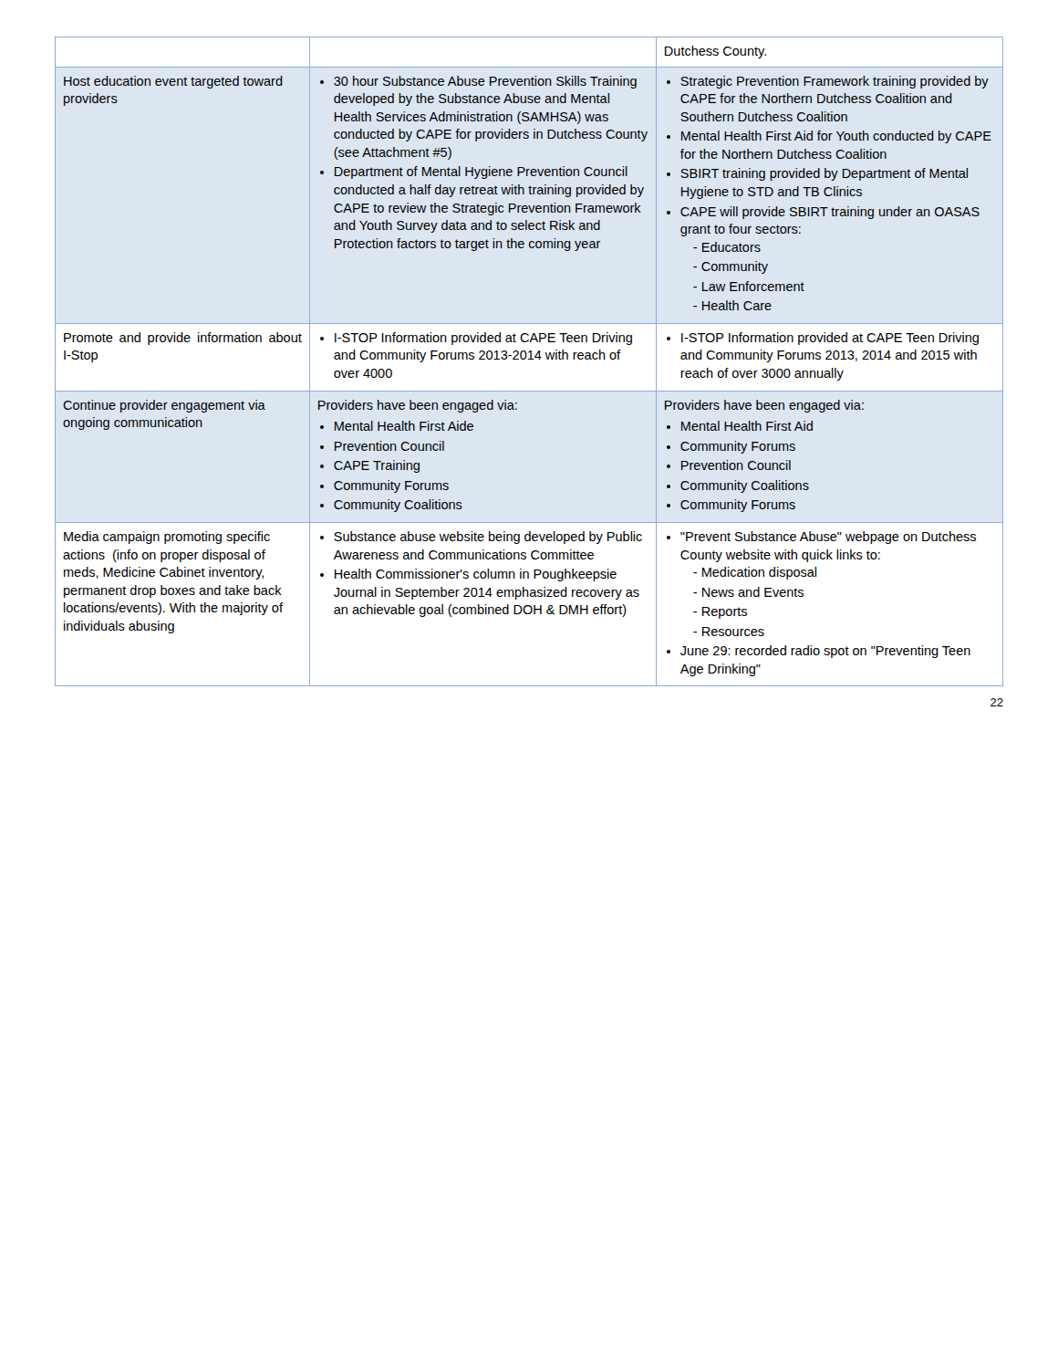| | | Dutchess County. |
| Host education event targeted toward providers | 30 hour Substance Abuse Prevention Skills Training developed by the Substance Abuse and Mental Health Services Administration (SAMHSA) was conducted by CAPE for providers in Dutchess County (see Attachment #5) Department of Mental Hygiene Prevention Council conducted a half day retreat with training provided by CAPE to review the Strategic Prevention Framework and Youth Survey data and to select Risk and Protection factors to target in the coming year | Strategic Prevention Framework training provided by CAPE for the Northern Dutchess Coalition and Southern Dutchess Coalition Mental Health First Aid for Youth conducted by CAPE for the Northern Dutchess Coalition SBIRT training provided by Department of Mental Hygiene to STD and TB Clinics CAPE will provide SBIRT training under an OASAS grant to four sectors: Educators Community Law Enforcement Health Care |
| Promote and provide information about I-Stop | I-STOP Information provided at CAPE Teen Driving and Community Forums 2013-2014 with reach of over 4000 | I-STOP Information provided at CAPE Teen Driving and Community Forums 2013, 2014 and 2015 with reach of over 3000 annually |
| Continue provider engagement via ongoing communication | Providers have been engaged via: Mental Health First Aide Prevention Council CAPE Training Community Forums Community Coalitions | Providers have been engaged via: Mental Health First Aid Community Forums Prevention Council Community Coalitions Community Forums |
| Media campaign promoting specific actions (info on proper disposal of meds, Medicine Cabinet inventory, permanent drop boxes and take back locations/events). With the majority of individuals abusing | Substance abuse website being developed by Public Awareness and Communications Committee Health Commissioner's column in Poughkeepsie Journal in September 2014 emphasized recovery as an achievable goal (combined DOH & DMH effort) | "Prevent Substance Abuse" webpage on Dutchess County website with quick links to: Medication disposal News and Events Reports Resources June 29: recorded radio spot on "Preventing Teen Age Drinking" |
22